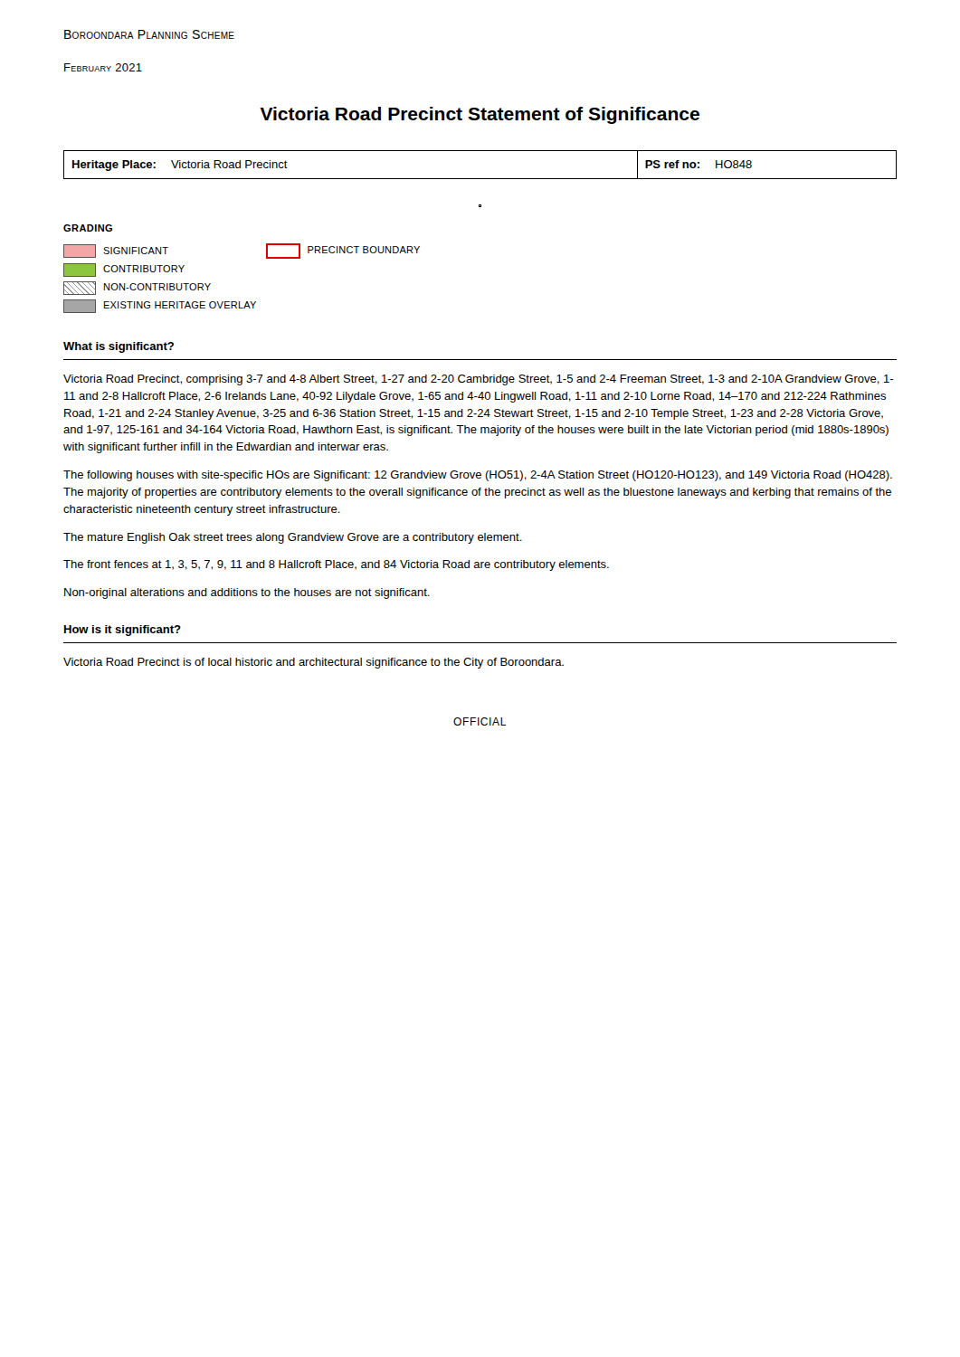Boroondara Planning Scheme
February 2021
Victoria Road Precinct Statement of Significance
| Heritage Place: | Victoria Road Precinct | PS ref no: | HO848 |
GRADING
| SIGNIFICANT | PRECINCT BOUNDARY |
| CONTRIBUTORY | |
| NON-CONTRIBUTORY | |
| EXISTING HERITAGE OVERLAY | |
What is significant?
Victoria Road Precinct, comprising 3-7 and 4-8 Albert Street, 1-27 and 2-20 Cambridge Street, 1-5 and 2-4 Freeman Street, 1-3 and 2-10A Grandview Grove, 1-11 and 2-8 Hallcroft Place, 2-6 Irelands Lane, 40-92 Lilydale Grove, 1-65 and 4-40 Lingwell Road, 1-11 and 2-10 Lorne Road, 14–170 and 212-224 Rathmines Road, 1-21 and 2-24 Stanley Avenue, 3-25 and 6-36 Station Street, 1-15 and 2-24 Stewart Street, 1-15 and 2-10 Temple Street, 1-23 and 2-28 Victoria Grove, and 1-97, 125-161 and 34-164 Victoria Road, Hawthorn East, is significant. The majority of the houses were built in the late Victorian period (mid 1880s-1890s) with significant further infill in the Edwardian and interwar eras.
The following houses with site-specific HOs are Significant: 12 Grandview Grove (HO51), 2-4A Station Street (HO120-HO123), and 149 Victoria Road (HO428). The majority of properties are contributory elements to the overall significance of the precinct as well as the bluestone laneways and kerbing that remains of the characteristic nineteenth century street infrastructure.
The mature English Oak street trees along Grandview Grove are a contributory element.
The front fences at 1, 3, 5, 7, 9, 11 and 8 Hallcroft Place, and 84 Victoria Road are contributory elements.
Non-original alterations and additions to the houses are not significant.
How is it significant?
Victoria Road Precinct is of local historic and architectural significance to the City of Boroondara.
OFFICIAL